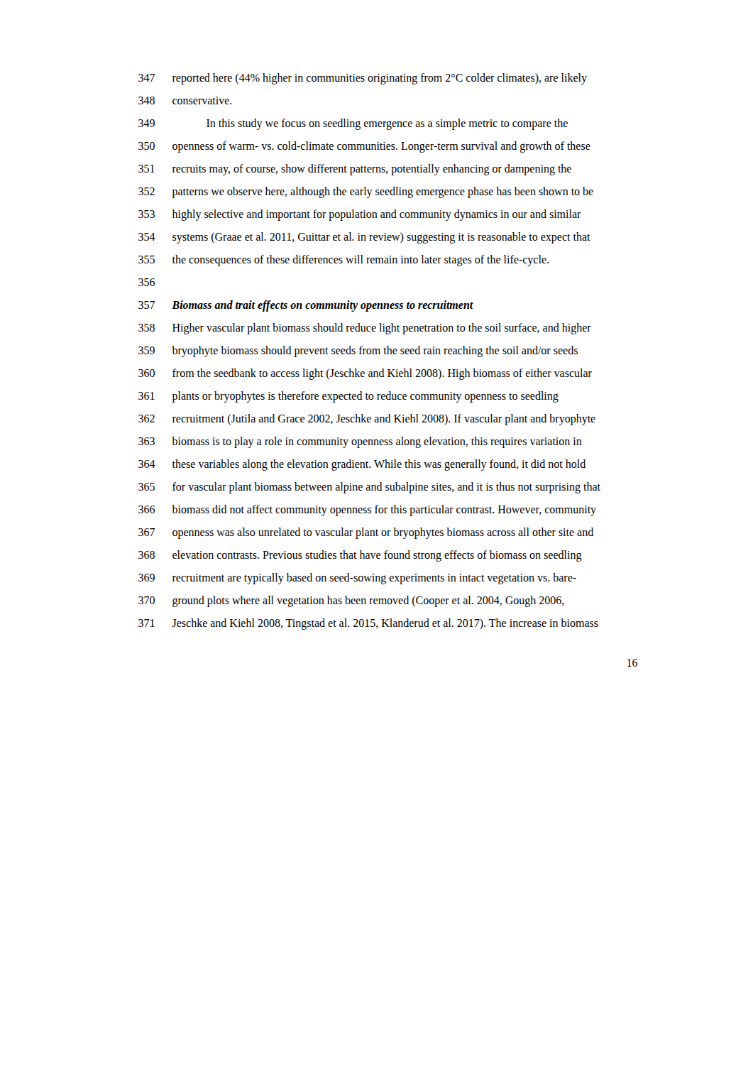347 reported here (44% higher in communities originating from 2°C colder climates), are likely
348 conservative.
349 In this study we focus on seedling emergence as a simple metric to compare the
350 openness of warm- vs. cold-climate communities. Longer-term survival and growth of these
351 recruits may, of course, show different patterns, potentially enhancing or dampening the
352 patterns we observe here, although the early seedling emergence phase has been shown to be
353 highly selective and important for population and community dynamics in our and similar
354 systems (Graae et al. 2011, Guittar et al. in review) suggesting it is reasonable to expect that
355 the consequences of these differences will remain into later stages of the life-cycle.
356
357
Biomass and trait effects on community openness to recruitment
358 Higher vascular plant biomass should reduce light penetration to the soil surface, and higher
359 bryophyte biomass should prevent seeds from the seed rain reaching the soil and/or seeds
360 from the seedbank to access light (Jeschke and Kiehl 2008). High biomass of either vascular
361 plants or bryophytes is therefore expected to reduce community openness to seedling
362 recruitment (Jutila and Grace 2002, Jeschke and Kiehl 2008). If vascular plant and bryophyte
363 biomass is to play a role in community openness along elevation, this requires variation in
364 these variables along the elevation gradient. While this was generally found, it did not hold
365 for vascular plant biomass between alpine and subalpine sites, and it is thus not surprising that
366 biomass did not affect community openness for this particular contrast. However, community
367 openness was also unrelated to vascular plant or bryophytes biomass across all other site and
368 elevation contrasts. Previous studies that have found strong effects of biomass on seedling
369 recruitment are typically based on seed-sowing experiments in intact vegetation vs. bare-
370 ground plots where all vegetation has been removed (Cooper et al. 2004, Gough 2006,
371 Jeschke and Kiehl 2008, Tingstad et al. 2015, Klanderud et al. 2017). The increase in biomass
16